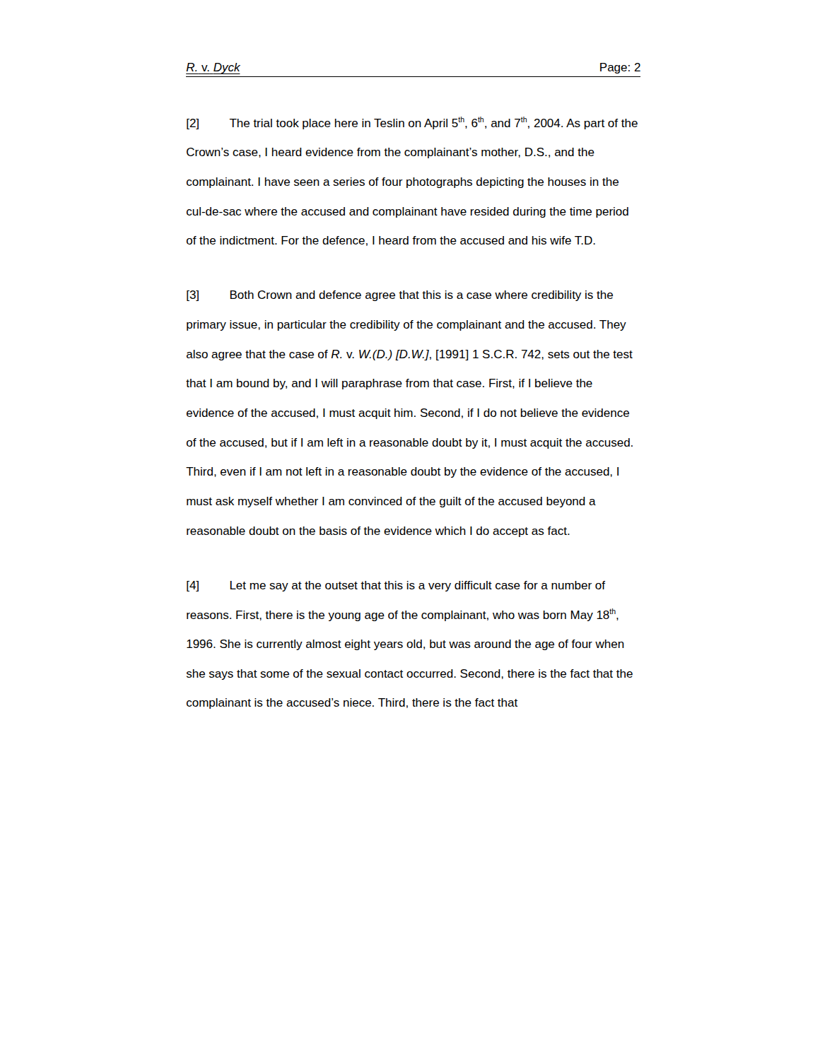R. v. Dyck Page: 2
[2] The trial took place here in Teslin on April 5th, 6th, and 7th, 2004. As part of the Crown’s case, I heard evidence from the complainant’s mother, D.S., and the complainant. I have seen a series of four photographs depicting the houses in the cul-de-sac where the accused and complainant have resided during the time period of the indictment. For the defence, I heard from the accused and his wife T.D.
[3] Both Crown and defence agree that this is a case where credibility is the primary issue, in particular the credibility of the complainant and the accused. They also agree that the case of R. v. W.(D.) [D.W.], [1991] 1 S.C.R. 742, sets out the test that I am bound by, and I will paraphrase from that case. First, if I believe the evidence of the accused, I must acquit him. Second, if I do not believe the evidence of the accused, but if I am left in a reasonable doubt by it, I must acquit the accused. Third, even if I am not left in a reasonable doubt by the evidence of the accused, I must ask myself whether I am convinced of the guilt of the accused beyond a reasonable doubt on the basis of the evidence which I do accept as fact.
[4] Let me say at the outset that this is a very difficult case for a number of reasons. First, there is the young age of the complainant, who was born May 18th, 1996. She is currently almost eight years old, but was around the age of four when she says that some of the sexual contact occurred. Second, there is the fact that the complainant is the accused’s niece. Third, there is the fact that